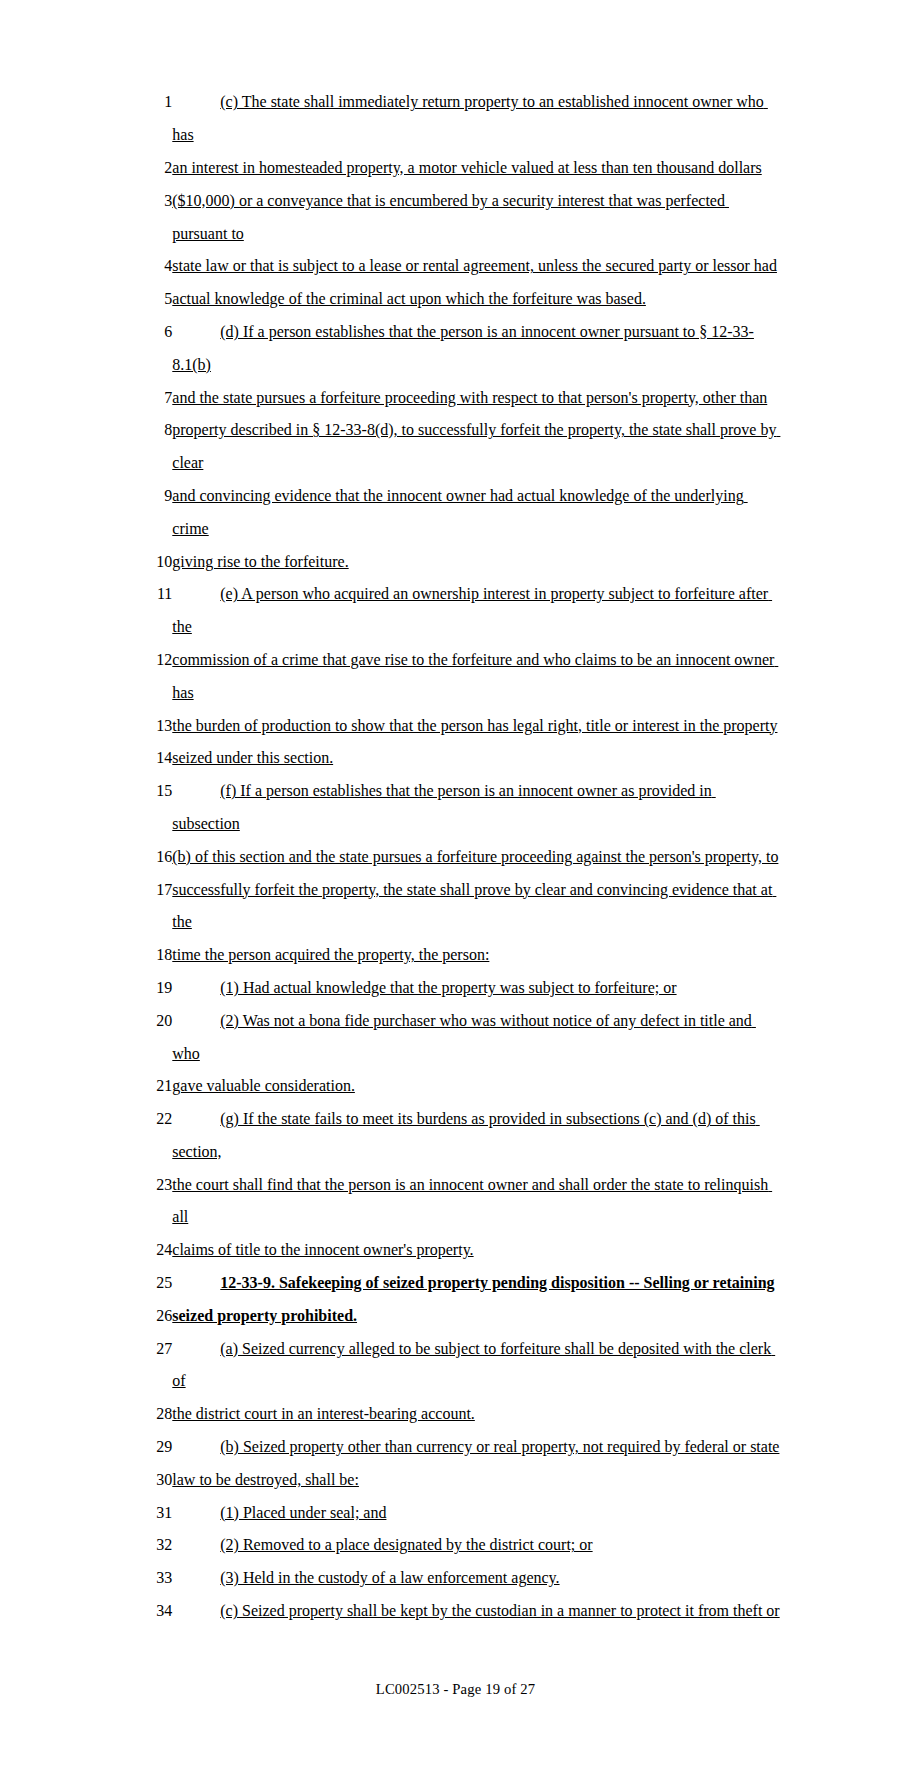| 1 | (c) The state shall immediately return property to an established innocent owner who has |
| 2 | an interest in homesteaded property, a motor vehicle valued at less than ten thousand dollars |
| 3 | ($10,000) or a conveyance that is encumbered by a security interest that was perfected pursuant to |
| 4 | state law or that is subject to a lease or rental agreement, unless the secured party or lessor had |
| 5 | actual knowledge of the criminal act upon which the forfeiture was based. |
| 6 | (d) If a person establishes that the person is an innocent owner pursuant to § 12-33-8.1(b) |
| 7 | and the state pursues a forfeiture proceeding with respect to that person's property, other than |
| 8 | property described in § 12-33-8(d), to successfully forfeit the property, the state shall prove by clear |
| 9 | and convincing evidence that the innocent owner had actual knowledge of the underlying crime |
| 10 | giving rise to the forfeiture. |
| 11 | (e) A person who acquired an ownership interest in property subject to forfeiture after the |
| 12 | commission of a crime that gave rise to the forfeiture and who claims to be an innocent owner has |
| 13 | the burden of production to show that the person has legal right, title or interest in the property |
| 14 | seized under this section. |
| 15 | (f) If a person establishes that the person is an innocent owner as provided in subsection |
| 16 | (b) of this section and the state pursues a forfeiture proceeding against the person's property, to |
| 17 | successfully forfeit the property, the state shall prove by clear and convincing evidence that at the |
| 18 | time the person acquired the property, the person: |
| 19 | (1) Had actual knowledge that the property was subject to forfeiture; or |
| 20 | (2) Was not a bona fide purchaser who was without notice of any defect in title and who |
| 21 | gave valuable consideration. |
| 22 | (g) If the state fails to meet its burdens as provided in subsections (c) and (d) of this section, |
| 23 | the court shall find that the person is an innocent owner and shall order the state to relinquish all |
| 24 | claims of title to the innocent owner's property. |
| 25 | 12-33-9. Safekeeping of seized property pending disposition -- Selling or retaining |
| 26 | seized property prohibited. |
| 27 | (a) Seized currency alleged to be subject to forfeiture shall be deposited with the clerk of |
| 28 | the district court in an interest-bearing account. |
| 29 | (b) Seized property other than currency or real property, not required by federal or state |
| 30 | law to be destroyed, shall be: |
| 31 | (1) Placed under seal; and |
| 32 | (2) Removed to a place designated by the district court; or |
| 33 | (3) Held in the custody of a law enforcement agency. |
| 34 | (c) Seized property shall be kept by the custodian in a manner to protect it from theft or |
LC002513 - Page 19 of 27